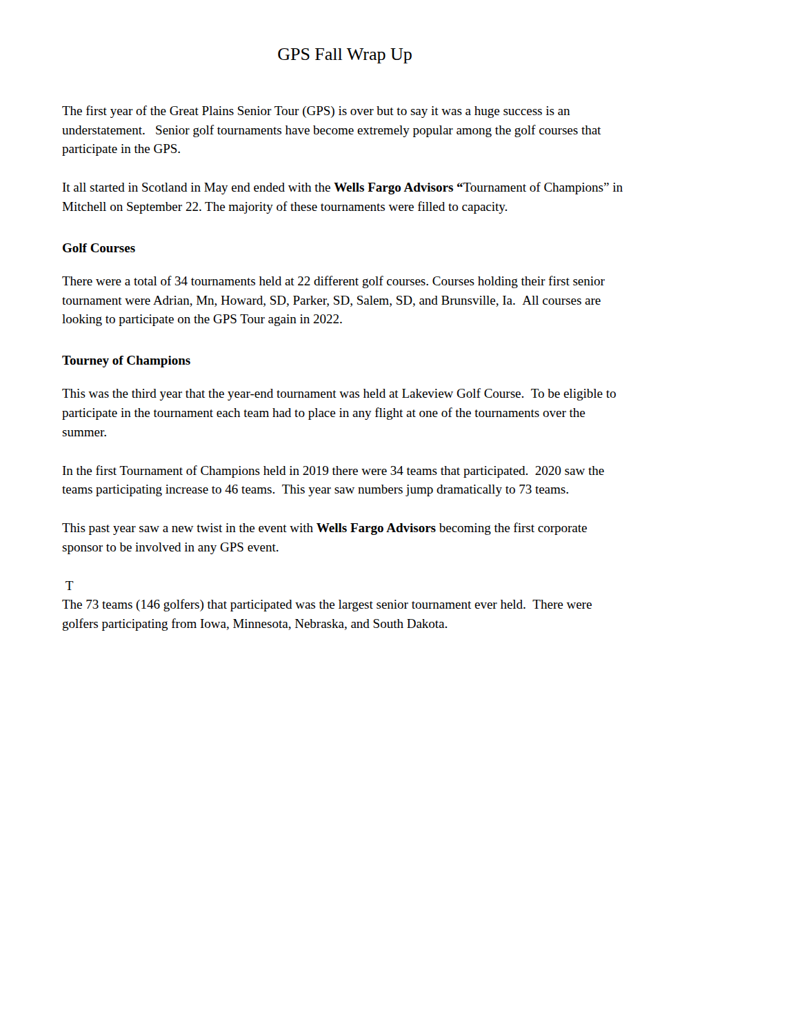GPS Fall Wrap Up
The first year of the Great Plains Senior Tour (GPS) is over but to say it was a huge success is an understatement. Senior golf tournaments have become extremely popular among the golf courses that participate in the GPS.
It all started in Scotland in May end ended with the Wells Fargo Advisors “Tournament of Champions” in Mitchell on September 22. The majority of these tournaments were filled to capacity.
Golf Courses
There were a total of 34 tournaments held at 22 different golf courses. Courses holding their first senior tournament were Adrian, Mn, Howard, SD, Parker, SD, Salem, SD, and Brunsville, Ia. All courses are looking to participate on the GPS Tour again in 2022.
Tourney of Champions
This was the third year that the year-end tournament was held at Lakeview Golf Course. To be eligible to participate in the tournament each team had to place in any flight at one of the tournaments over the summer.
In the first Tournament of Champions held in 2019 there were 34 teams that participated. 2020 saw the teams participating increase to 46 teams. This year saw numbers jump dramatically to 73 teams.
This past year saw a new twist in the event with Wells Fargo Advisors becoming the first corporate sponsor to be involved in any GPS event.
T
The 73 teams (146 golfers) that participated was the largest senior tournament ever held. There were golfers participating from Iowa, Minnesota, Nebraska, and South Dakota.